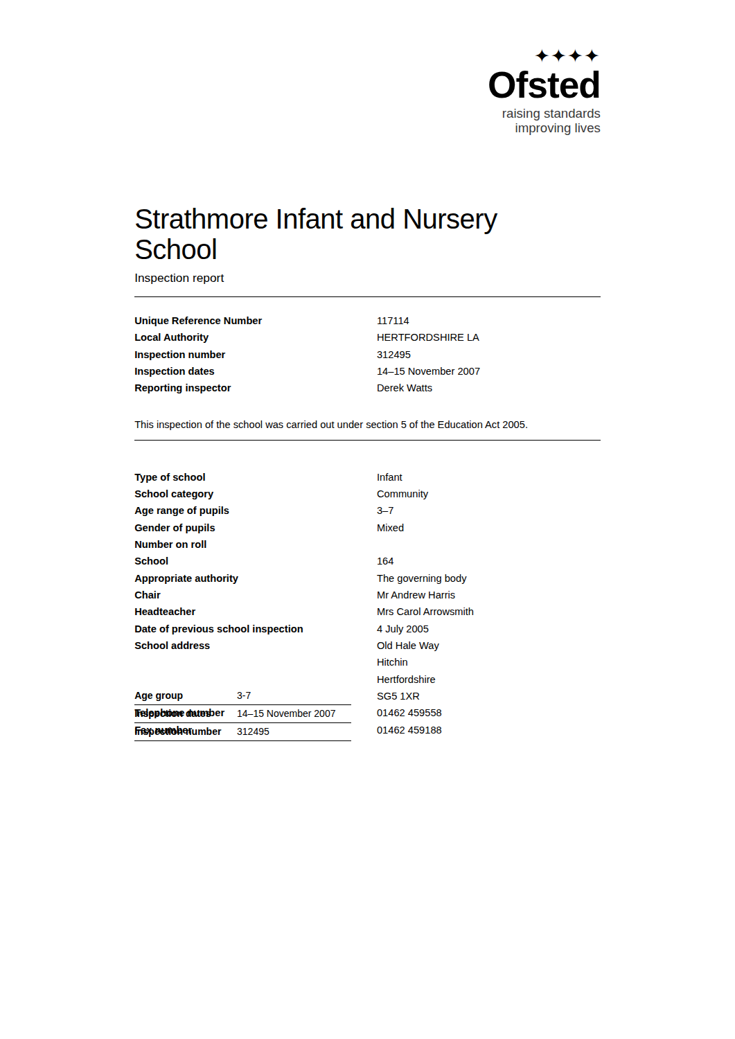✦✦✦✦
Ofsted
raising standards
improving lives
Strathmore Infant and Nursery
School
Inspection report
| Unique Reference Number | 117114 |
| Local Authority | HERTFORDSHIRE LA |
| Inspection number | 312495 |
| Inspection dates | 14–15 November 2007 |
| Reporting inspector | Derek Watts |
This inspection of the school was carried out under section 5 of the Education Act 2005.
| Type of school | Infant |
| School category | Community |
| Age range of pupils | 3–7 |
| Gender of pupils | Mixed |
| Number on roll | |
| School | 164 |
| Appropriate authority | The governing body |
| Chair | Mr Andrew Harris |
| Headteacher | Mrs Carol Arrowsmith |
| Date of previous school inspection | 4 July 2005 |
| School address | Old Hale Way |
| | Hitchin |
| | Hertfordshire |
| | SG5 1XR |
| Telephone number | 01462 459558 |
| Fax number | 01462 459188 |
| Age group | 3-7 |
| Inspection dates | 14–15 November 2007 |
| Inspection number | 312495 |